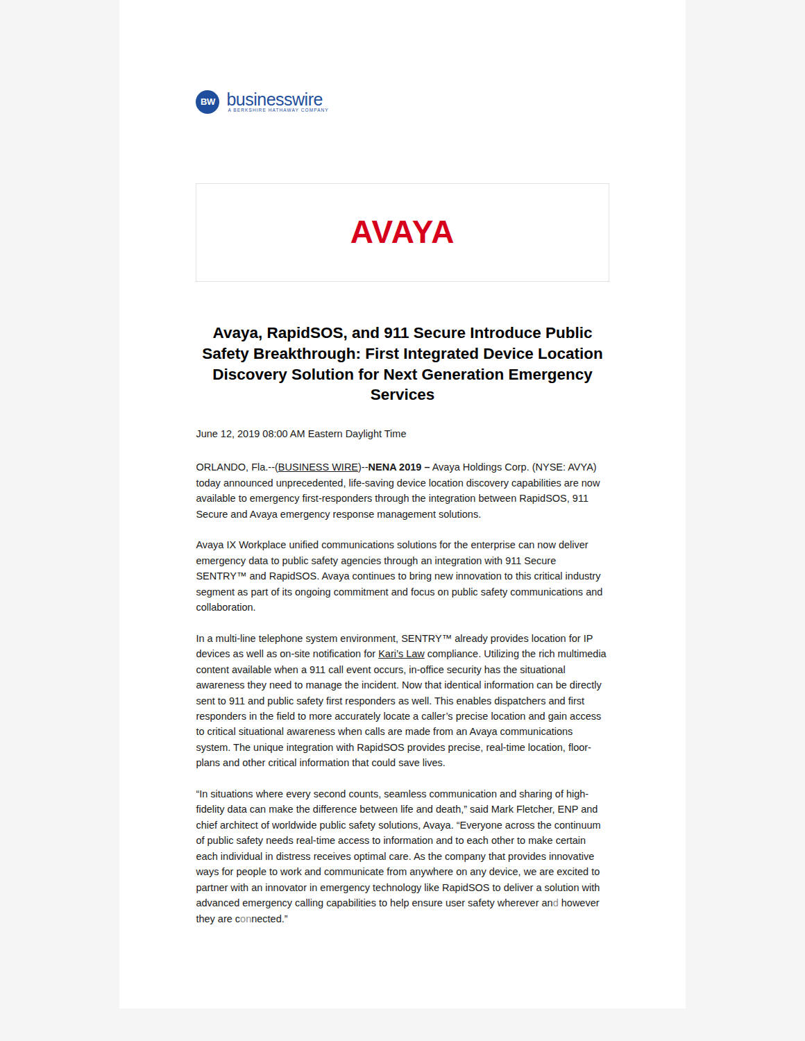BW
businesswire
A Berkshire Hathaway Company
AVAYA
Avaya, RapidSOS, and 911 Secure Introduce Public Safety Breakthrough: First Integrated Device Location Discovery Solution for Next Generation Emergency Services
June 12, 2019 08:00 AM Eastern Daylight Time
ORLANDO, Fla.--(BUSINESS WIRE)--NENA 2019 – Avaya Holdings Corp. (NYSE: AVYA) today announced unprecedented, life-saving device location discovery capabilities are now available to emergency first-responders through the integration between RapidSOS, 911 Secure and Avaya emergency response management solutions.
Avaya IX Workplace unified communications solutions for the enterprise can now deliver emergency data to public safety agencies through an integration with 911 Secure SENTRY™ and RapidSOS. Avaya continues to bring new innovation to this critical industry segment as part of its ongoing commitment and focus on public safety communications and collaboration.
In a multi-line telephone system environment, SENTRY™ already provides location for IP devices as well as on-site notification for Kari’s Law compliance. Utilizing the rich multimedia content available when a 911 call event occurs, in-office security has the situational awareness they need to manage the incident. Now that identical information can be directly sent to 911 and public safety first responders as well. This enables dispatchers and first responders in the field to more accurately locate a caller’s precise location and gain access to critical situational awareness when calls are made from an Avaya communications system. The unique integration with RapidSOS provides precise, real-time location, floor-plans and other critical information that could save lives.
“In situations where every second counts, seamless communication and sharing of high-fidelity data can make the difference between life and death,” said Mark Fletcher, ENP and chief architect of worldwide public safety solutions, Avaya. “Everyone across the continuum of public safety needs real-time access to information and to each other to make certain each individual in distress receives optimal care. As the company that provides innovative ways for people to work and communicate from anywhere on any device, we are excited to partner with an innovator in emergency technology like RapidSOS to deliver a solution with advanced emergency calling capabilities to help ensure user safety wherever and however they are connected.”